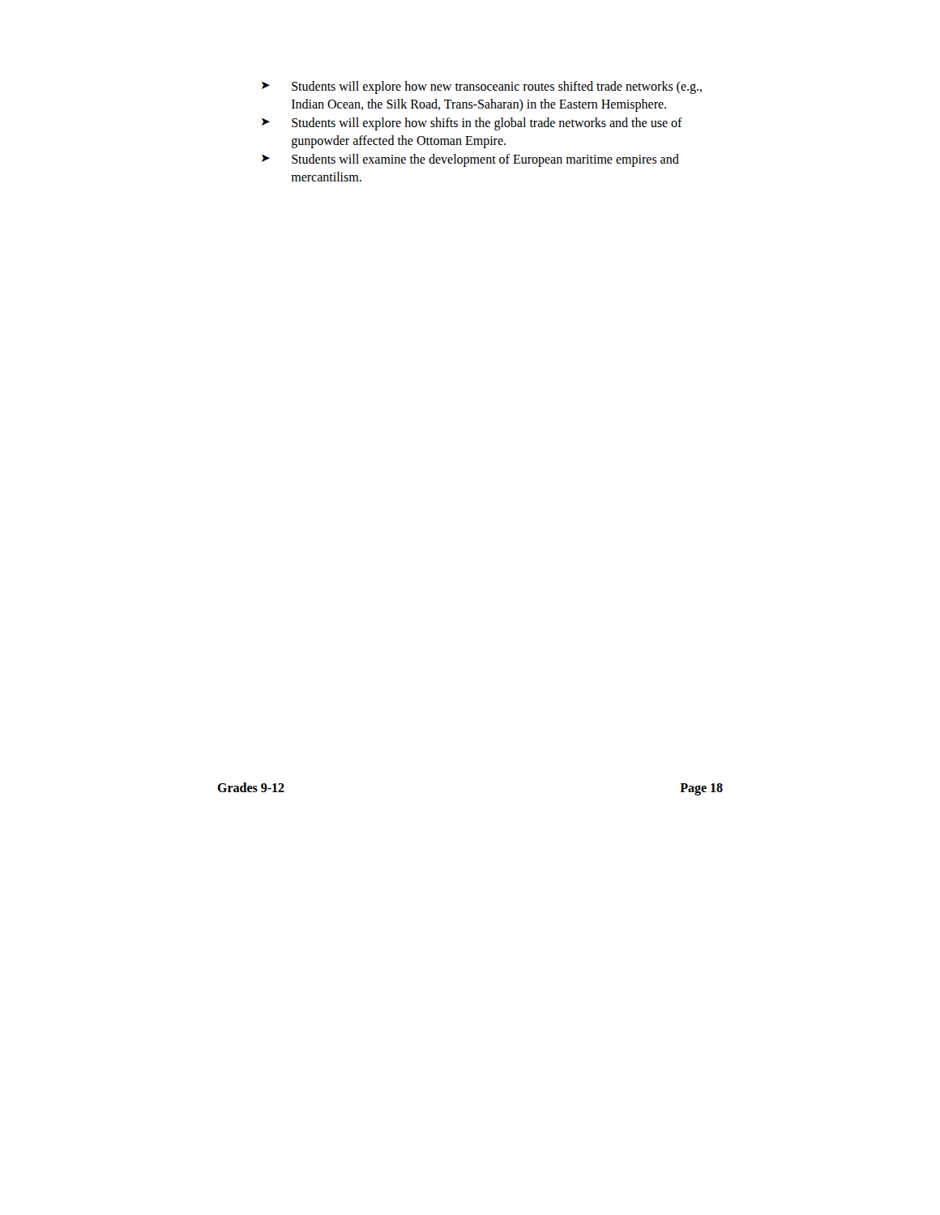Students will explore how new transoceanic routes shifted trade networks (e.g., Indian Ocean, the Silk Road, Trans-Saharan) in the Eastern Hemisphere.
Students will explore how shifts in the global trade networks and the use of gunpowder affected the Ottoman Empire.
Students will examine the development of European maritime empires and mercantilism.
Grades 9-12 Page 18